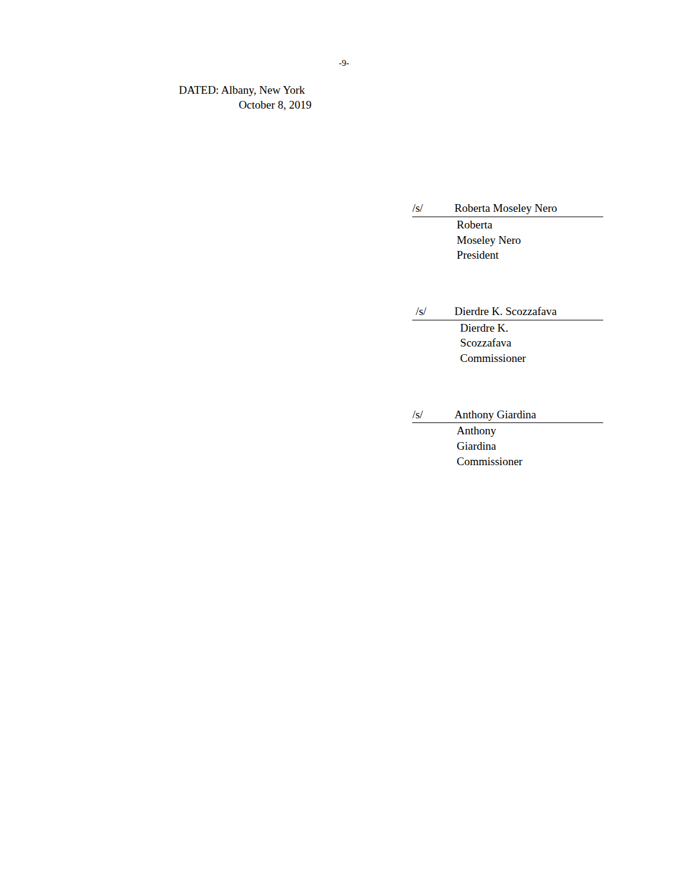-9-
DATED: Albany, New York October 8, 2019
/s/ Roberta Moseley Nero
Roberta Moseley Nero President
/s/ Dierdre K. Scozzafava
Dierdre K. Scozzafava Commissioner
/s/ Anthony Giardina
Anthony Giardina Commissioner